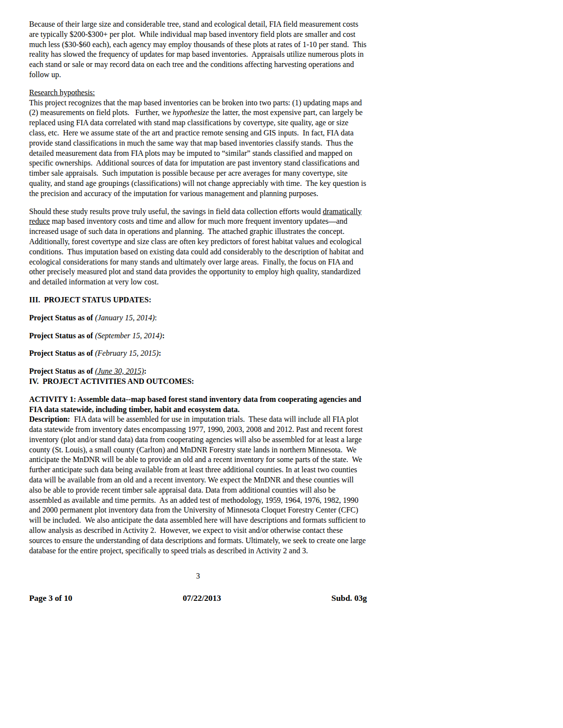Because of their large size and considerable tree, stand and ecological detail, FIA field measurement costs are typically $200-$300+ per plot. While individual map based inventory field plots are smaller and cost much less ($30-$60 each), each agency may employ thousands of these plots at rates of 1-10 per stand. This reality has slowed the frequency of updates for map based inventories. Appraisals utilize numerous plots in each stand or sale or may record data on each tree and the conditions affecting harvesting operations and follow up.
Research hypothesis:
This project recognizes that the map based inventories can be broken into two parts: (1) updating maps and (2) measurements on field plots. Further, we hypothesize the latter, the most expensive part, can largely be replaced using FIA data correlated with stand map classifications by covertype, site quality, age or size class, etc. Here we assume state of the art and practice remote sensing and GIS inputs. In fact, FIA data provide stand classifications in much the same way that map based inventories classify stands. Thus the detailed measurement data from FIA plots may be imputed to “similar” stands classified and mapped on specific ownerships. Additional sources of data for imputation are past inventory stand classifications and timber sale appraisals. Such imputation is possible because per acre averages for many covertype, site quality, and stand age groupings (classifications) will not change appreciably with time. The key question is the precision and accuracy of the imputation for various management and planning purposes.
Should these study results prove truly useful, the savings in field data collection efforts would dramatically reduce map based inventory costs and time and allow for much more frequent inventory updates—and increased usage of such data in operations and planning. The attached graphic illustrates the concept. Additionally, forest covertype and size class are often key predictors of forest habitat values and ecological conditions. Thus imputation based on existing data could add considerably to the description of habitat and ecological considerations for many stands and ultimately over large areas. Finally, the focus on FIA and other precisely measured plot and stand data provides the opportunity to employ high quality, standardized and detailed information at very low cost.
III. PROJECT STATUS UPDATES:
Project Status as of (January 15, 2014):
Project Status as of (September 15, 2014):
Project Status as of (February 15, 2015):
Project Status as of (June 30, 2015):
IV. PROJECT ACTIVITIES AND OUTCOMES:
ACTIVITY 1: Assemble data--map based forest stand inventory data from cooperating agencies and FIA data statewide, including timber, habit and ecosystem data.
Description: FIA data will be assembled for use in imputation trials. These data will include all FIA plot data statewide from inventory dates encompassing 1977, 1990, 2003, 2008 and 2012. Past and recent forest inventory (plot and/or stand data) data from cooperating agencies will also be assembled for at least a large county (St. Louis), a small county (Carlton) and MnDNR Forestry state lands in northern Minnesota. We anticipate the MnDNR will be able to provide an old and a recent inventory for some parts of the state. We further anticipate such data being available from at least three additional counties. In at least two counties data will be available from an old and a recent inventory. We expect the MnDNR and these counties will also be able to provide recent timber sale appraisal data. Data from additional counties will also be assembled as available and time permits. As an added test of methodology, 1959, 1964, 1976, 1982, 1990 and 2000 permanent plot inventory data from the University of Minnesota Cloquet Forestry Center (CFC) will be included. We also anticipate the data assembled here will have descriptions and formats sufficient to allow analysis as described in Activity 2. However, we expect to visit and/or otherwise contact these sources to ensure the understanding of data descriptions and formats. Ultimately, we seek to create one large database for the entire project, specifically to speed trials as described in Activity 2 and 3.
3
Page 3 of 10 07/22/2013 Subd. 03g